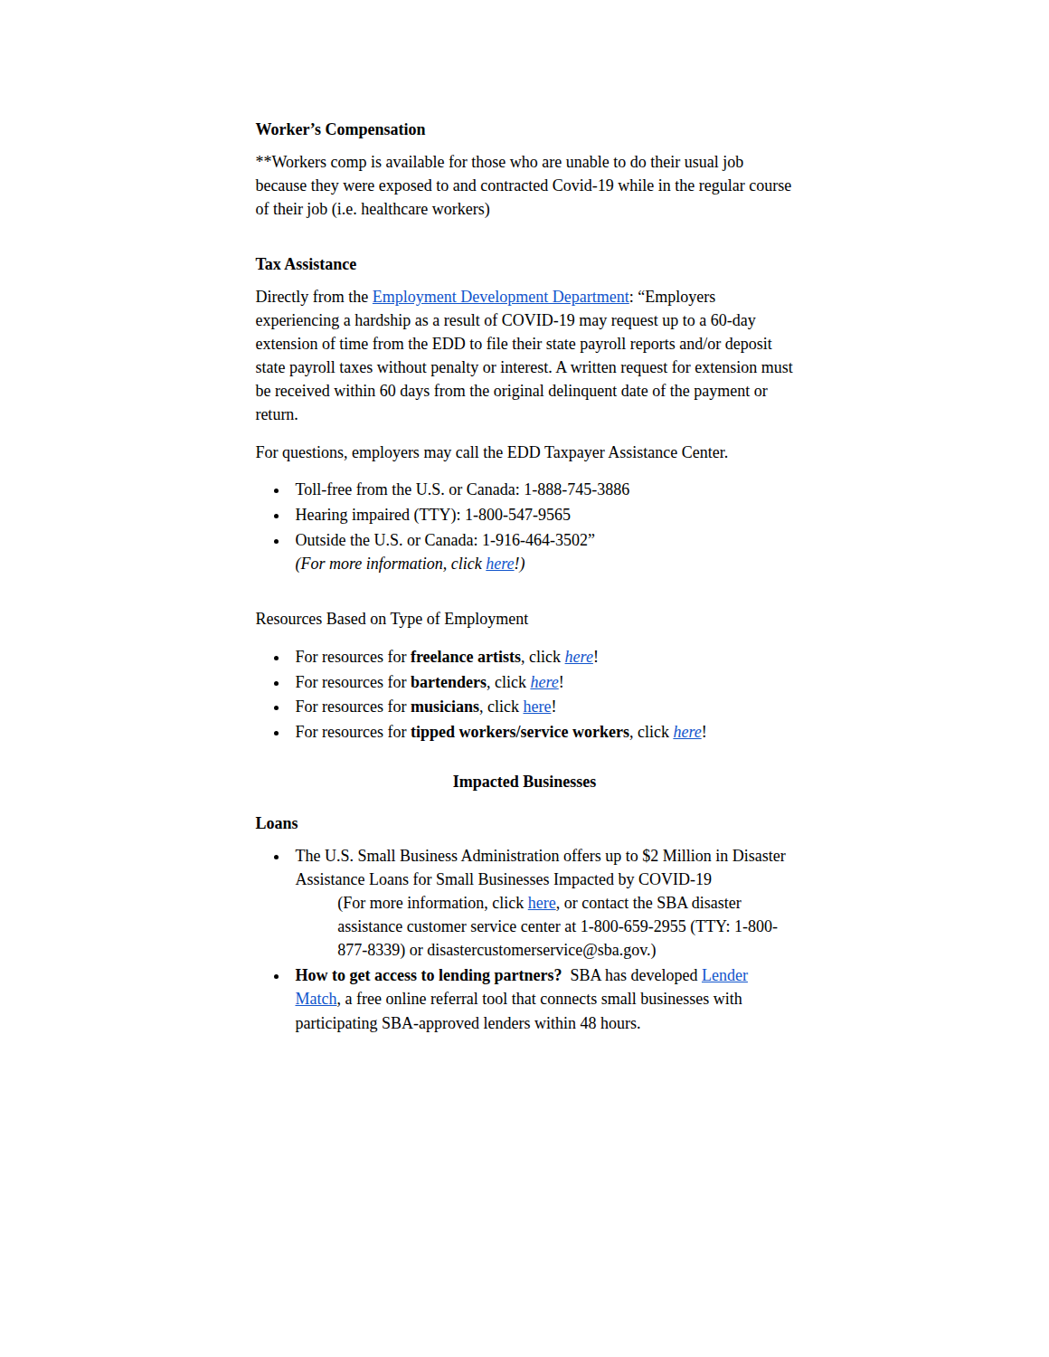Worker’s Compensation
**Workers comp is available for those who are unable to do their usual job because they were exposed to and contracted Covid-19 while in the regular course of their job (i.e. healthcare workers)
Tax Assistance
Directly from the Employment Development Department: “Employers experiencing a hardship as a result of COVID-19 may request up to a 60-day extension of time from the EDD to file their state payroll reports and/or deposit state payroll taxes without penalty or interest. A written request for extension must be received within 60 days from the original delinquent date of the payment or return.
For questions, employers may call the EDD Taxpayer Assistance Center.
Toll-free from the U.S. or Canada: 1-888-745-3886
Hearing impaired (TTY): 1-800-547-9565
Outside the U.S. or Canada: 1-916-464-3502”
(For more information, click here!)
Resources Based on Type of Employment
For resources for freelance artists, click here!
For resources for bartenders, click here!
For resources for musicians, click here!
For resources for tipped workers/service workers, click here!
Impacted Businesses
Loans
The U.S. Small Business Administration offers up to $2 Million in Disaster Assistance Loans for Small Businesses Impacted by COVID-19
(For more information, click here, or contact the SBA disaster assistance customer service center at 1-800-659-2955 (TTY: 1-800-877-8339) or disastercustomerservice@sba.gov.)
How to get access to lending partners? SBA has developed Lender Match, a free online referral tool that connects small businesses with participating SBA-approved lenders within 48 hours.